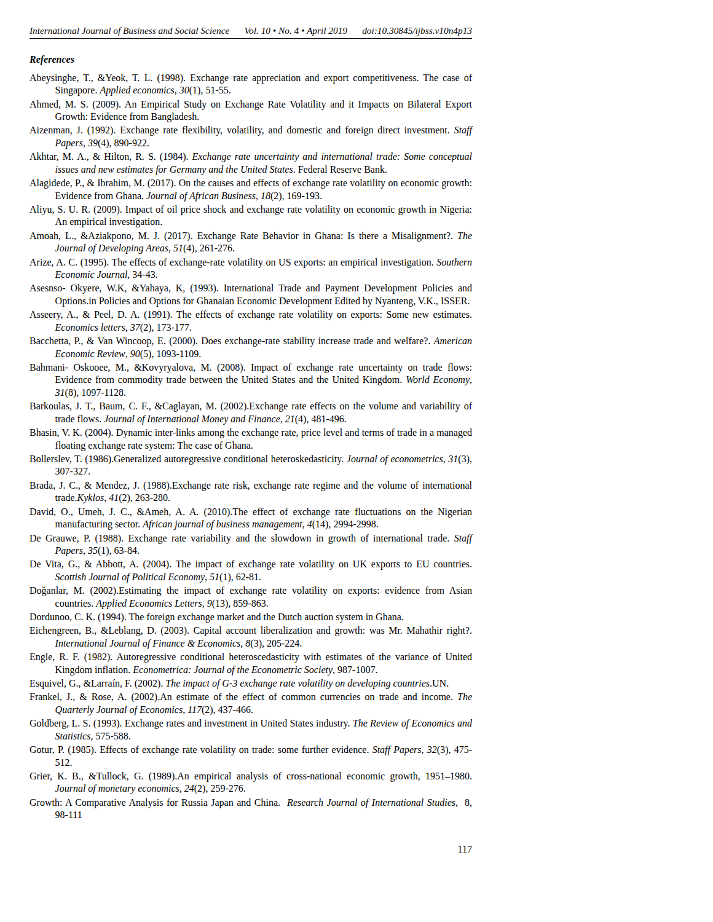International Journal of Business and Social Science Vol. 10 • No. 4 • April 2019 doi:10.30845/ijbss.v10n4p13
References
Abeysinghe, T., &Yeok, T. L. (1998). Exchange rate appreciation and export competitiveness. The case of Singapore. Applied economics, 30(1), 51-55.
Ahmed, M. S. (2009). An Empirical Study on Exchange Rate Volatility and it Impacts on Bilateral Export Growth: Evidence from Bangladesh.
Aizenman, J. (1992). Exchange rate flexibility, volatility, and domestic and foreign direct investment. Staff Papers, 39(4), 890-922.
Akhtar, M. A., & Hilton, R. S. (1984). Exchange rate uncertainty and international trade: Some conceptual issues and new estimates for Germany and the United States. Federal Reserve Bank.
Alagidede, P., & Ibrahim, M. (2017). On the causes and effects of exchange rate volatility on economic growth: Evidence from Ghana. Journal of African Business, 18(2), 169-193.
Aliyu, S. U. R. (2009). Impact of oil price shock and exchange rate volatility on economic growth in Nigeria: An empirical investigation.
Amoah, L., &Aziakpono, M. J. (2017). Exchange Rate Behavior in Ghana: Is there a Misalignment?. The Journal of Developing Areas, 51(4), 261-276.
Arize, A. C. (1995). The effects of exchange-rate volatility on US exports: an empirical investigation. Southern Economic Journal, 34-43.
Asesnso- Okyere, W.K, &Yahaya, K, (1993). International Trade and Payment Development Policies and Options.in Policies and Options for Ghanaian Economic Development Edited by Nyanteng, V.K., ISSER.
Asseery, A., & Peel, D. A. (1991). The effects of exchange rate volatility on exports: Some new estimates. Economics letters, 37(2), 173-177.
Bacchetta, P., & Van Wincoop, E. (2000). Does exchange-rate stability increase trade and welfare?. American Economic Review, 90(5), 1093-1109.
Bahmani- Oskooee, M., &Kovyryalova, M. (2008). Impact of exchange rate uncertainty on trade flows: Evidence from commodity trade between the United States and the United Kingdom. World Economy, 31(8), 1097-1128.
Barkoulas, J. T., Baum, C. F., &Caglayan, M. (2002).Exchange rate effects on the volume and variability of trade flows. Journal of International Money and Finance, 21(4), 481-496.
Bhasin, V. K. (2004). Dynamic inter-links among the exchange rate, price level and terms of trade in a managed floating exchange rate system: The case of Ghana.
Bollerslev, T. (1986).Generalized autoregressive conditional heteroskedasticity. Journal of econometrics, 31(3), 307-327.
Brada, J. C., & Mendez, J. (1988).Exchange rate risk, exchange rate regime and the volume of international trade.Kyklos, 41(2), 263-280.
David, O., Umeh, J. C., &Ameh, A. A. (2010).The effect of exchange rate fluctuations on the Nigerian manufacturing sector. African journal of business management, 4(14), 2994-2998.
De Grauwe, P. (1988). Exchange rate variability and the slowdown in growth of international trade. Staff Papers, 35(1), 63-84.
De Vita, G., & Abbott, A. (2004). The impact of exchange rate volatility on UK exports to EU countries. Scottish Journal of Political Economy, 51(1), 62-81.
Doğanlar, M. (2002).Estimating the impact of exchange rate volatility on exports: evidence from Asian countries. Applied Economics Letters, 9(13), 859-863.
Dordunoo, C. K. (1994). The foreign exchange market and the Dutch auction system in Ghana.
Eichengreen, B., &Leblang, D. (2003). Capital account liberalization and growth: was Mr. Mahathir right?. International Journal of Finance & Economics, 8(3), 205-224.
Engle, R. F. (1982). Autoregressive conditional heteroscedasticity with estimates of the variance of United Kingdom inflation. Econometrica: Journal of the Econometric Society, 987-1007.
Esquivel, G., &Larraín, F. (2002). The impact of G-3 exchange rate volatility on developing countries.UN.
Frankel, J., & Rose, A. (2002).An estimate of the effect of common currencies on trade and income. The Quarterly Journal of Economics, 117(2), 437-466.
Goldberg, L. S. (1993). Exchange rates and investment in United States industry. The Review of Economics and Statistics, 575-588.
Gotur, P. (1985). Effects of exchange rate volatility on trade: some further evidence. Staff Papers, 32(3), 475-512.
Grier, K. B., &Tullock, G. (1989).An empirical analysis of cross-national economic growth, 1951–1980. Journal of monetary economics, 24(2), 259-276.
Growth: A Comparative Analysis for Russia Japan and China. Research Journal of International Studies, 8, 98-111
117